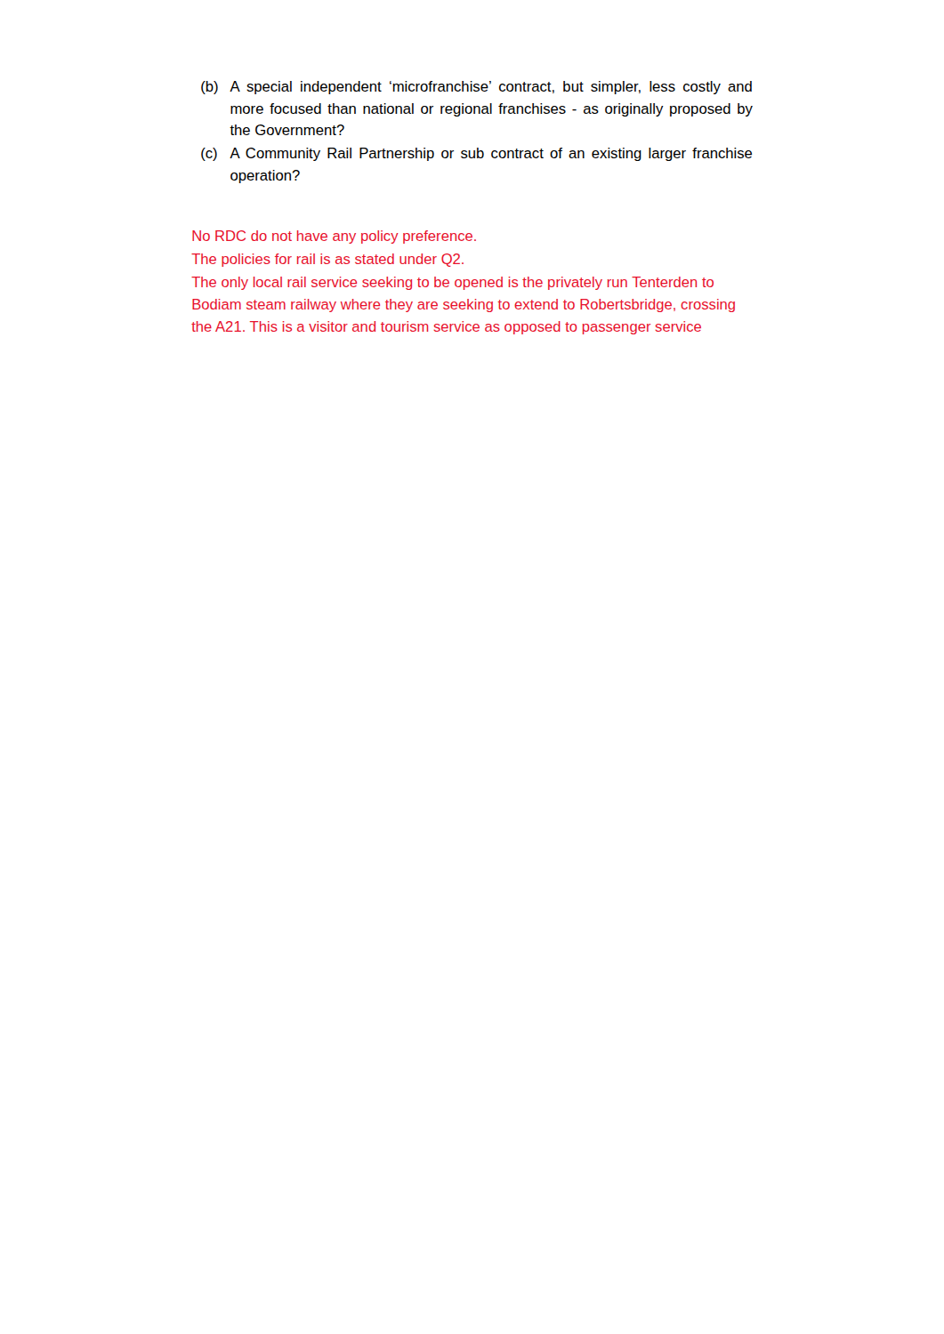(b) A special independent ‘microfranchise’ contract, but simpler, less costly and more focused than national or regional franchises - as originally proposed by the Government?
(c) A Community Rail Partnership or sub contract of an existing larger franchise operation?
No RDC do not have any policy preference.
The policies for rail is as stated under Q2.
The only local rail service seeking to be opened is the privately run Tenterden to Bodiam steam railway where they are seeking to extend to Robertsbridge, crossing the A21. This is a visitor and tourism service as opposed to passenger service